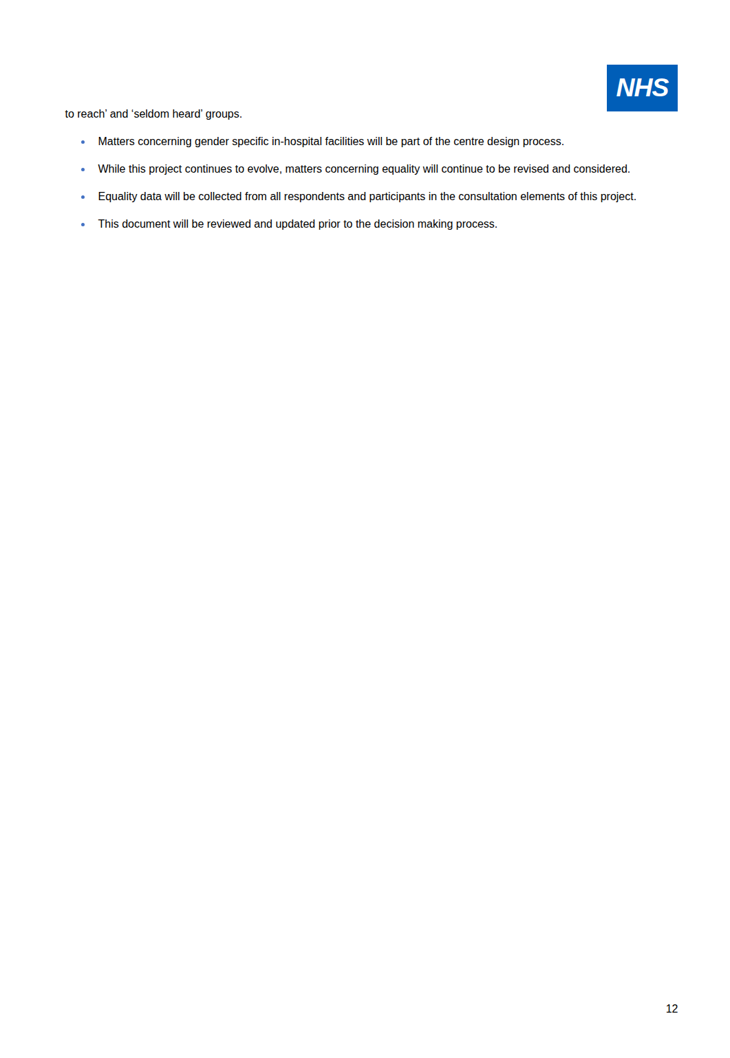NHS
to reach’ and ‘seldom heard’ groups.
Matters concerning gender specific in-hospital facilities will be part of the centre design process.
While this project continues to evolve, matters concerning equality will continue to be revised and considered.
Equality data will be collected from all respondents and participants in the consultation elements of this project.
This document will be reviewed and updated prior to the decision making process.
12